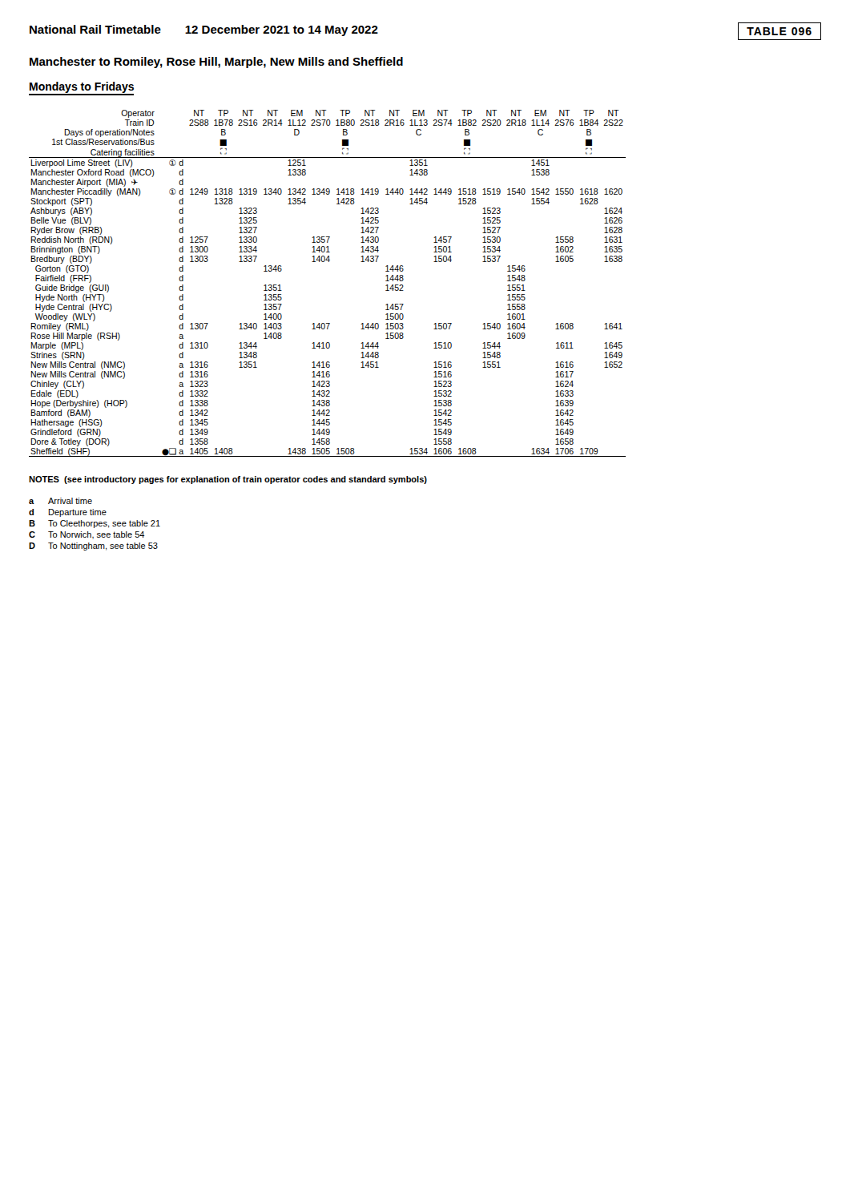National Rail Timetable
12 December 2021 to 14 May 2022
TABLE 096
Manchester to Romiley, Rose Hill, Marple, New Mills and Sheffield
Mondays to Fridays
| Operator | | NT | TP | NT | NT | EM | NT | TP | NT | NT | EM | NT | TP | NT | NT | EM | NT | TP | NT |
| Train ID | | 2S88 | 1B78 | 2S16 | 2R14 | 1L12 | 2S70 | 1B80 | 2S18 | 2R16 | 1L13 | 2S74 | 1B82 | 2S20 | 2R18 | 1L14 | 2S76 | 1B84 | 2S22 |
| Days of operation/Notes | | | B | | | D | | B | | | C | | B | | | C | | B | |
| 1st Class/Reservations/Bus | | | ■ | | | | | ■ | | | | | ■ | | | | | ■ | |
| Catering facilities | | | ⛶ | | | | | ⛶ | | | | | ⛶ | | | | | ⛶ | |
| Liverpool Lime Street (LIV) | ① d | | | | | 1251 | | | | | 1351 | | | | | 1451 | | | |
| Manchester Oxford Road (MCO) | d | | | | | 1338 | | | | | 1438 | | | | | 1538 | | | |
| Manchester Airport (MIA) ✈ | d | | | | | | | | | | | | | | | | | | |
| Manchester Piccadilly (MAN) | ① d | 1249 | 1318 | 1319 | 1340 | 1342 | 1349 | 1418 | 1419 | 1440 | 1442 | 1449 | 1518 | 1519 | 1540 | 1542 | 1550 | 1618 | 1620 |
| Stockport (SPT) | d | | 1328 | | | 1354 | | 1428 | | | 1454 | | 1528 | | | 1554 | | 1628 | |
| Ashburys (ABY) | d | | | 1323 | | | | | 1423 | | | | | 1523 | | | | | 1624 |
| Belle Vue (BLV) | d | | | 1325 | | | | | 1425 | | | | | 1525 | | | | | 1626 |
| Ryder Brow (RRB) | d | | | 1327 | | | | | 1427 | | | | | 1527 | | | | | 1628 |
| Reddish North (RDN) | d | 1257 | | 1330 | | | 1357 | | 1430 | | | 1457 | | 1530 | | | 1558 | | 1631 |
| Brinnington (BNT) | d | 1300 | | 1334 | | | 1401 | | 1434 | | | 1501 | | 1534 | | | 1602 | | 1635 |
| Bredbury (BDY) | d | 1303 | | 1337 | | | 1404 | | 1437 | | | 1504 | | 1537 | | | 1605 | | 1638 |
| Gorton (GTO) | d | | | | 1346 | | | | | 1446 | | | | | 1546 | | | | |
| Fairfield (FRF) | d | | | | | | | | | 1448 | | | | | 1548 | | | | |
| Guide Bridge (GUI) | d | | | | 1351 | | | | | 1452 | | | | | 1551 | | | | |
| Hyde North (HYT) | d | | | | 1355 | | | | | | | | | | 1555 | | | | |
| Hyde Central (HYC) | d | | | | 1357 | | | | | 1457 | | | | | 1558 | | | | |
| Woodley (WLY) | d | | | | 1400 | | | | | 1500 | | | | | 1601 | | | | |
| Romiley (RML) | d | 1307 | | 1340 | 1403 | | 1407 | | 1440 | 1503 | | 1507 | | 1540 | 1604 | | 1608 | | 1641 |
| Rose Hill Marple (RSH) | a | | | | 1408 | | | | | 1508 | | | | | 1609 | | | | |
| Marple (MPL) | d | 1310 | | 1344 | | | 1410 | | 1444 | | | 1510 | | 1544 | | | 1611 | | 1645 |
| Strines (SRN) | d | | | 1348 | | | | | 1448 | | | | | 1548 | | | | | 1649 |
| New Mills Central (NMC) | a | 1316 | | 1351 | | | 1416 | | 1451 | | | 1516 | | 1551 | | | 1616 | | 1652 |
| New Mills Central (NMC) | d | 1316 | | | | | 1416 | | | | | 1516 | | | | | 1617 | | |
| Chinley (CLY) | a | 1323 | | | | | 1423 | | | | | 1523 | | | | | 1624 | | |
| Edale (EDL) | d | 1332 | | | | | 1432 | | | | | 1532 | | | | | 1633 | | |
| Hope (Derbyshire) (HOP) | d | 1338 | | | | | 1438 | | | | | 1538 | | | | | 1639 | | |
| Bamford (BAM) | d | 1342 | | | | | 1442 | | | | | 1542 | | | | | 1642 | | |
| Hathersage (HSG) | d | 1345 | | | | | 1445 | | | | | 1545 | | | | | 1645 | | |
| Grindleford (GRN) | d | 1349 | | | | | 1449 | | | | | 1549 | | | | | 1649 | | |
| Dore & Totley (DOR) | d | 1358 | | | | | 1458 | | | | | 1558 | | | | | 1658 | | |
| Sheffield (SHF) | ● ❏ a | 1405 | 1408 | | | 1438 | 1505 | 1508 | | | 1534 | 1606 | 1608 | | | 1634 | 1706 | 1709 | |
NOTES (see introductory pages for explanation of train operator codes and standard symbols)
| a | Arrival time |
| d | Departure time |
| B | To Cleethorpes, see table 21 |
| C | To Norwich, see table 54 |
| D | To Nottingham, see table 53 |